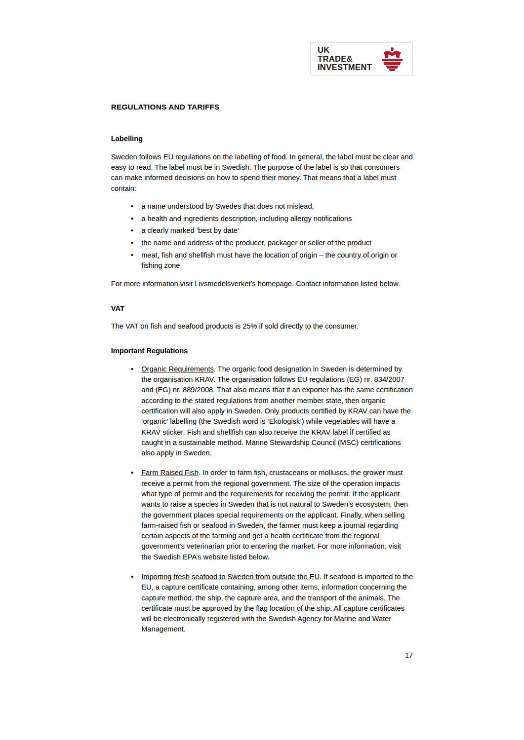UK
TRADE&
INVESTMENT
REGULATIONS AND TARIFFS
Labelling
Sweden follows EU regulations on the labelling of food. In general, the label must be clear and easy to read. The label must be in Swedish. The purpose of the label is so that consumers can make informed decisions on how to spend their money. That means that a label must contain:
a name understood by Swedes that does not mislead,
a health and ingredients description, including allergy notifications
a clearly marked ‘best by date’
the name and address of the producer, packager or seller of the product
meat, fish and shellfish must have the location of origin – the country of origin or fishing zone
For more information visit Livsmedelsverket’s homepage. Contact information listed below.
VAT
The VAT on fish and seafood products is 25% if sold directly to the consumer.
Important Regulations
Organic Requirements. The organic food designation in Sweden is determined by the organisation KRAV. The organisation follows EU regulations (EG) nr. 834/2007 and (EG) nr. 889/2008. That also means that if an exporter has the same certification according to the stated regulations from another member state, then organic certification will also apply in Sweden. Only products certified by KRAV can have the ‘organic’ labelling (the Swedish word is ‘Ekologisk’) while vegetables will have a KRAV sticker. Fish and shellfish can also receive the KRAV label if certified as caught in a sustainable method. Marine Stewardship Council (MSC) certifications also apply in Sweden.
Farm Raised Fish. In order to farm fish, crustaceans or molluscs, the grower must receive a permit from the regional government. The size of the operation impacts what type of permit and the requirements for receiving the permit. If the applicant wants to raise a species in Sweden that is not natural to Sweden’s ecosystem, then the government places special requirements on the applicant. Finally, when selling farm-raised fish or seafood in Sweden, the farmer must keep a journal regarding certain aspects of the farming and get a health certificate from the regional government’s veterinarian prior to entering the market. For more information, visit the Swedish EPA’s website listed below.
Importing fresh seafood to Sweden from outside the EU. If seafood is imported to the EU, a capture certificate containing, among other items, information concerning the capture method, the ship, the capture area, and the transport of the animals. The certificate must be approved by the flag location of the ship. All capture certificates will be electronically registered with the Swedish Agency for Marine and Water Management.
17